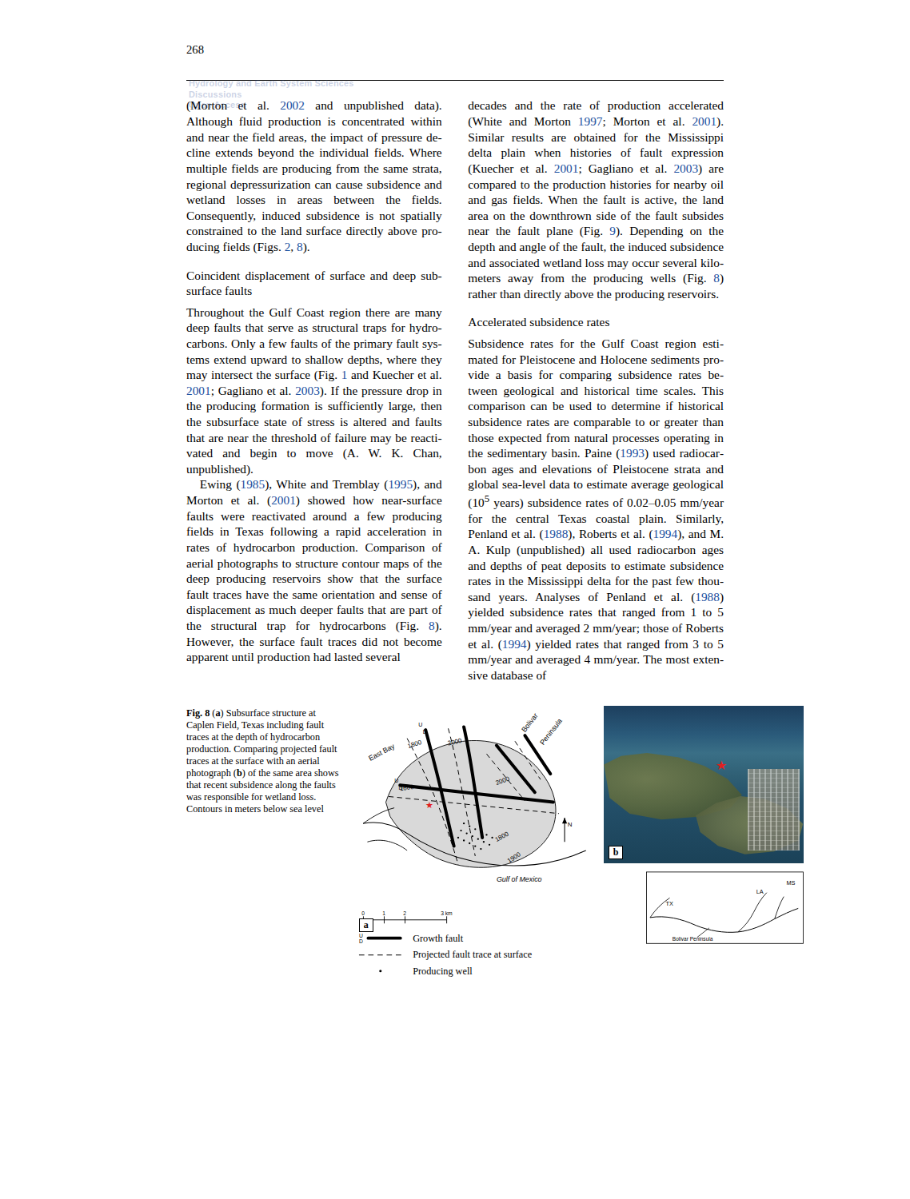268
Hydrology and Earth System Sciences
Discussions
Open Access
(Morton et al. 2002 and unpublished data). Although fluid production is concentrated within and near the field areas, the impact of pressure decline extends beyond the individual fields. Where multiple fields are producing from the same strata, regional depressurization can cause subsidence and wetland losses in areas between the fields. Consequently, induced subsidence is not spatially constrained to the land surface directly above producing fields (Figs. 2, 8).
Coincident displacement of surface and deep subsurface faults
Throughout the Gulf Coast region there are many deep faults that serve as structural traps for hydrocarbons. Only a few faults of the primary fault systems extend upward to shallow depths, where they may intersect the surface (Fig. 1 and Kuecher et al. 2001; Gagliano et al. 2003). If the pressure drop in the producing formation is sufficiently large, then the subsurface state of stress is altered and faults that are near the threshold of failure may be reactivated and begin to move (A. W. K. Chan, unpublished).
Ewing (1985), White and Tremblay (1995), and Morton et al. (2001) showed how near-surface faults were reactivated around a few producing fields in Texas following a rapid acceleration in rates of hydrocarbon production. Comparison of aerial photographs to structure contour maps of the deep producing reservoirs show that the surface fault traces have the same orientation and sense of displacement as much deeper faults that are part of the structural trap for hydrocarbons (Fig. 8). However, the surface fault traces did not become apparent until production had lasted several
decades and the rate of production accelerated (White and Morton 1997; Morton et al. 2001). Similar results are obtained for the Mississippi delta plain when histories of fault expression (Kuecher et al. 2001; Gagliano et al. 2003) are compared to the production histories for nearby oil and gas fields. When the fault is active, the land area on the downthrown side of the fault subsides near the fault plane (Fig. 9). Depending on the depth and angle of the fault, the induced subsidence and associated wetland loss may occur several kilometers away from the producing wells (Fig. 8) rather than directly above the producing reservoirs.
Accelerated subsidence rates
Subsidence rates for the Gulf Coast region estimated for Pleistocene and Holocene sediments provide a basis for comparing subsidence rates between geological and historical time scales. This comparison can be used to determine if historical subsidence rates are comparable to or greater than those expected from natural processes operating in the sedimentary basin. Paine (1993) used radiocarbon ages and elevations of Pleistocene strata and global sea-level data to estimate average geological (105 years) subsidence rates of 0.02–0.05 mm/year for the central Texas coastal plain. Similarly, Penland et al. (1988), Roberts et al. (1994), and M. A. Kulp (unpublished) all used radiocarbon ages and depths of peat deposits to estimate subsidence rates in the Mississippi delta for the past few thousand years. Analyses of Penland et al. (1988) yielded subsidence rates that ranged from 1 to 5 mm/year and averaged 2 mm/year; those of Roberts et al. (1994) yielded rates that ranged from 3 to 5 mm/year and averaged 4 mm/year. The most extensive database of
Fig. 8 (a) Subsurface structure at Caplen Field, Texas including fault traces at the depth of hydrocarbon production. Comparing projected fault traces at the surface with an aerial photograph (b) of the same area shows that recent subsidence along the faults was responsible for wetland loss. Contours in meters below sea level
★ 1800 2000 1600 2000 1800 1900 East Bay Bolivar Peninsula Gulf of Mexico U D U D N
a
0 1 2 3 km
U D Growth fault
Projected fault trace at surface
Producing well
★
b
TX LA MS Bolivar Peninsula